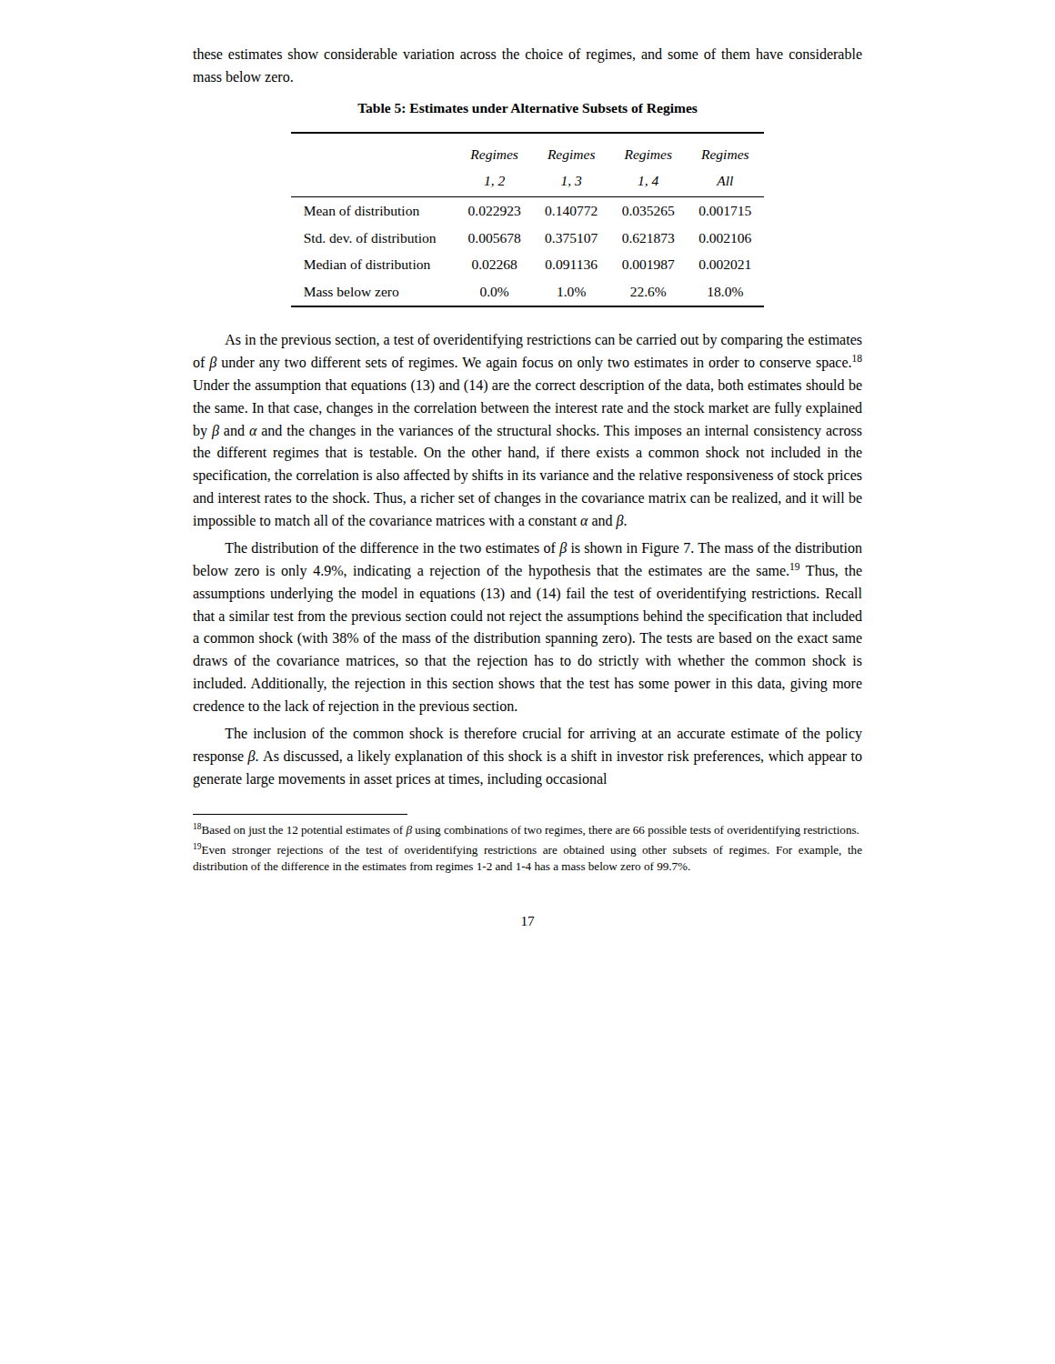these estimates show considerable variation across the choice of regimes, and some of them have considerable mass below zero.
Table 5: Estimates under Alternative Subsets of Regimes
| | Regimes | Regimes | Regimes | Regimes |
| --- | --- | --- | --- | --- |
| | 1, 2 | 1, 3 | 1, 4 | All |
| Mean of distribution | 0.022923 | 0.140772 | 0.035265 | 0.001715 |
| Std. dev. of distribution | 0.005678 | 0.375107 | 0.621873 | 0.002106 |
| Median of distribution | 0.02268 | 0.091136 | 0.001987 | 0.002021 |
| Mass below zero | 0.0% | 1.0% | 22.6% | 18.0% |
As in the previous section, a test of overidentifying restrictions can be carried out by comparing the estimates of β under any two different sets of regimes. We again focus on only two estimates in order to conserve space.18 Under the assumption that equations (13) and (14) are the correct description of the data, both estimates should be the same. In that case, changes in the correlation between the interest rate and the stock market are fully explained by β and α and the changes in the variances of the structural shocks. This imposes an internal consistency across the different regimes that is testable. On the other hand, if there exists a common shock not included in the specification, the correlation is also affected by shifts in its variance and the relative responsiveness of stock prices and interest rates to the shock. Thus, a richer set of changes in the covariance matrix can be realized, and it will be impossible to match all of the covariance matrices with a constant α and β.
The distribution of the difference in the two estimates of β is shown in Figure 7. The mass of the distribution below zero is only 4.9%, indicating a rejection of the hypothesis that the estimates are the same.19 Thus, the assumptions underlying the model in equations (13) and (14) fail the test of overidentifying restrictions. Recall that a similar test from the previous section could not reject the assumptions behind the specification that included a common shock (with 38% of the mass of the distribution spanning zero). The tests are based on the exact same draws of the covariance matrices, so that the rejection has to do strictly with whether the common shock is included. Additionally, the rejection in this section shows that the test has some power in this data, giving more credence to the lack of rejection in the previous section.
The inclusion of the common shock is therefore crucial for arriving at an accurate estimate of the policy response β. As discussed, a likely explanation of this shock is a shift in investor risk preferences, which appear to generate large movements in asset prices at times, including occasional
18Based on just the 12 potential estimates of β using combinations of two regimes, there are 66 possible tests of overidentifying restrictions.
19Even stronger rejections of the test of overidentifying restrictions are obtained using other subsets of regimes. For example, the distribution of the difference in the estimates from regimes 1-2 and 1-4 has a mass below zero of 99.7%.
17